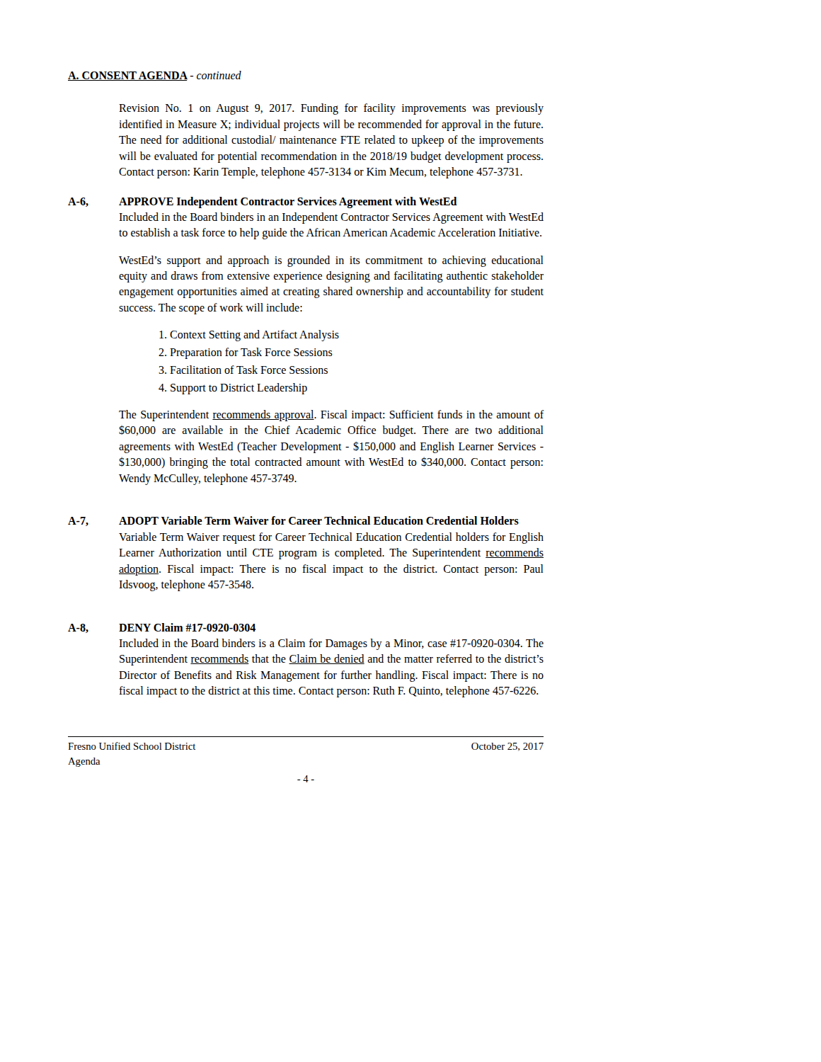A. CONSENT AGENDA - continued
Revision No. 1 on August 9, 2017. Funding for facility improvements was previously identified in Measure X; individual projects will be recommended for approval in the future. The need for additional custodial/ maintenance FTE related to upkeep of the improvements will be evaluated for potential recommendation in the 2018/19 budget development process. Contact person: Karin Temple, telephone 457-3134 or Kim Mecum, telephone 457-3731.
| A-6, | APPROVE Independent Contractor Services Agreement with WestEd |
| | Included in the Board binders in an Independent Contractor Services Agreement with WestEd to establish a task force to help guide the African American Academic Acceleration Initiative. WestEd’s support and approach is grounded in its commitment to achieving educational equity and draws from extensive experience designing and facilitating authentic stakeholder engagement opportunities aimed at creating shared ownership and accountability for student success. The scope of work will include: Context Setting and Artifact Analysis Preparation for Task Force Sessions Facilitation of Task Force Sessions Support to District Leadership The Superintendent recommends approval . Fiscal impact: Sufficient funds in the amount of $60,000 are available in the Chief Academic Office budget. There are two additional agreements with WestEd (Teacher Development - $150,000 and English Learner Services - $130,000) bringing the total contracted amount with WestEd to $340,000. Contact person: Wendy McCulley, telephone 457-3749. |
| A-7, | ADOPT Variable Term Waiver for Career Technical Education Credential Holders |
| | Variable Term Waiver request for Career Technical Education Credential holders for English Learner Authorization until CTE program is completed. The Superintendent recommends adoption . Fiscal impact: There is no fiscal impact to the district. Contact person: Paul Idsvoog, telephone 457-3548. |
| A-8, | DENY Claim #17-0920-0304 |
| | Included in the Board binders is a Claim for Damages by a Minor, case #17-0920-0304. The Superintendent recommends that the Claim be denied and the matter referred to the district’s Director of Benefits and Risk Management for further handling. Fiscal impact: There is no fiscal impact to the district at this time. Contact person: Ruth F. Quinto, telephone 457-6226. |
Fresno Unified School District October 25, 2017
Agenda
- 4 -